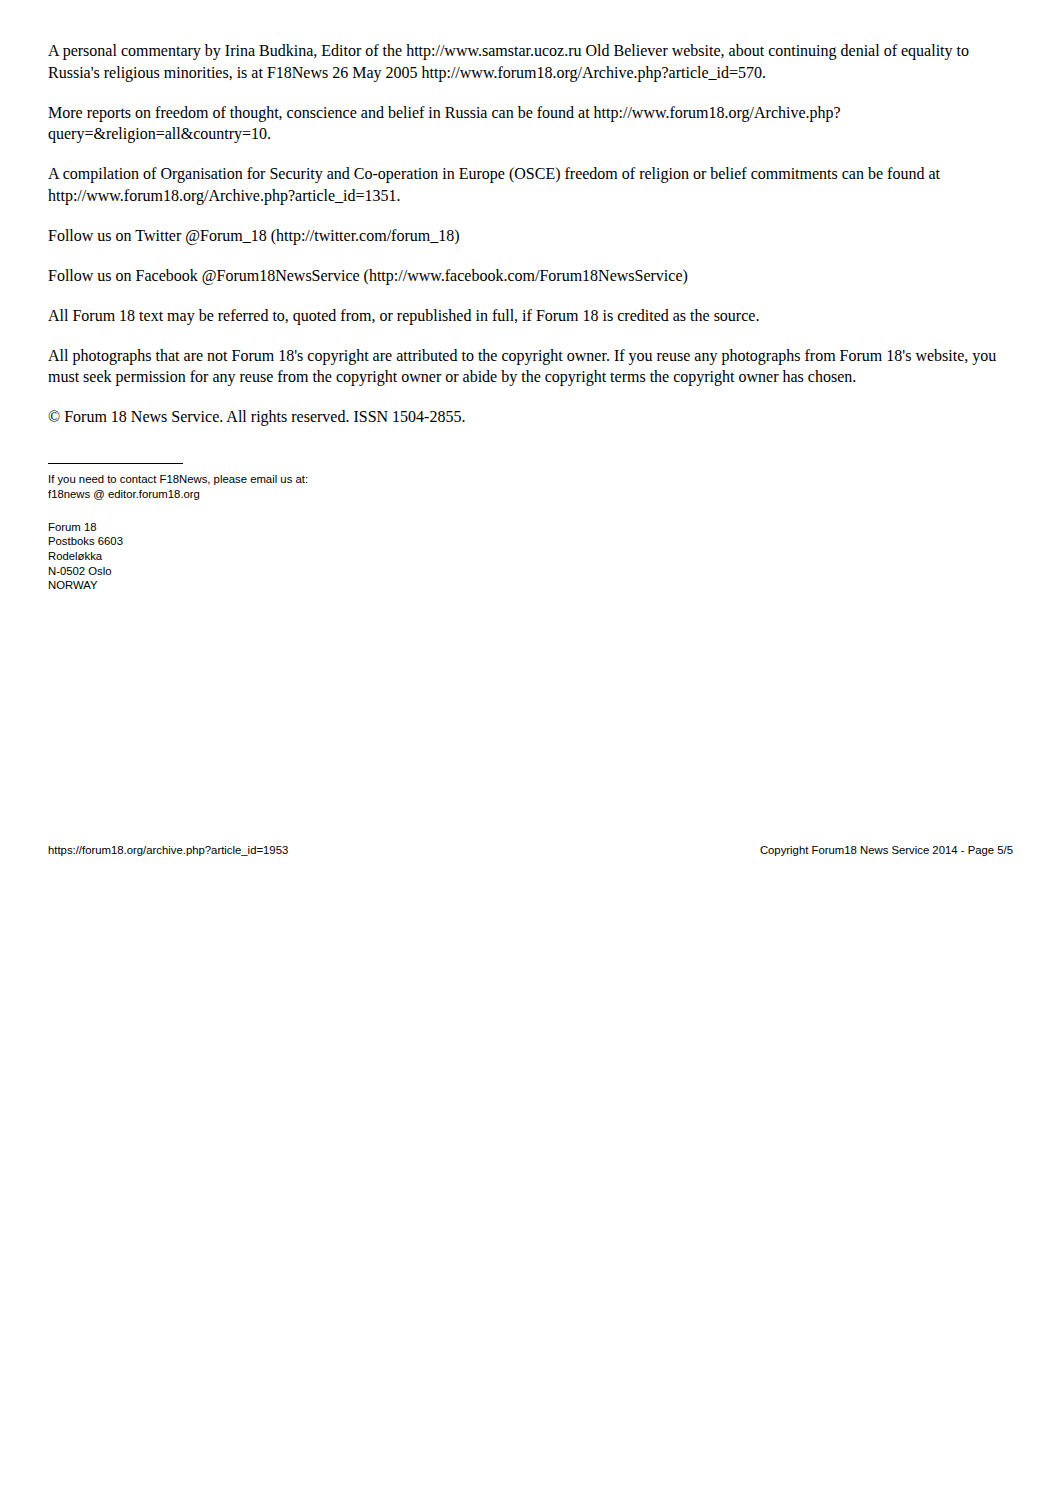A personal commentary by Irina Budkina, Editor of the http://www.samstar.ucoz.ru Old Believer website, about continuing denial of equality to Russia's religious minorities, is at F18News 26 May 2005 http://www.forum18.org/Archive.php?article_id=570.
More reports on freedom of thought, conscience and belief in Russia can be found at http://www.forum18.org/Archive.php?query=&religion=all&country=10.
A compilation of Organisation for Security and Co-operation in Europe (OSCE) freedom of religion or belief commitments can be found at http://www.forum18.org/Archive.php?article_id=1351.
Follow us on Twitter @Forum_18 (http://twitter.com/forum_18)
Follow us on Facebook @Forum18NewsService (http://www.facebook.com/Forum18NewsService)
All Forum 18 text may be referred to, quoted from, or republished in full, if Forum 18 is credited as the source.
All photographs that are not Forum 18's copyright are attributed to the copyright owner. If you reuse any photographs from Forum 18's website, you must seek permission for any reuse from the copyright owner or abide by the copyright terms the copyright owner has chosen.
© Forum 18 News Service. All rights reserved. ISSN 1504-2855.
If you need to contact F18News, please email us at:
f18news @ editor.forum18.org
Forum 18
Postboks 6603
Rodeløkka
N-0502 Oslo
NORWAY
https://forum18.org/archive.php?article_id=1953 Copyright Forum18 News Service 2014 - Page 5/5